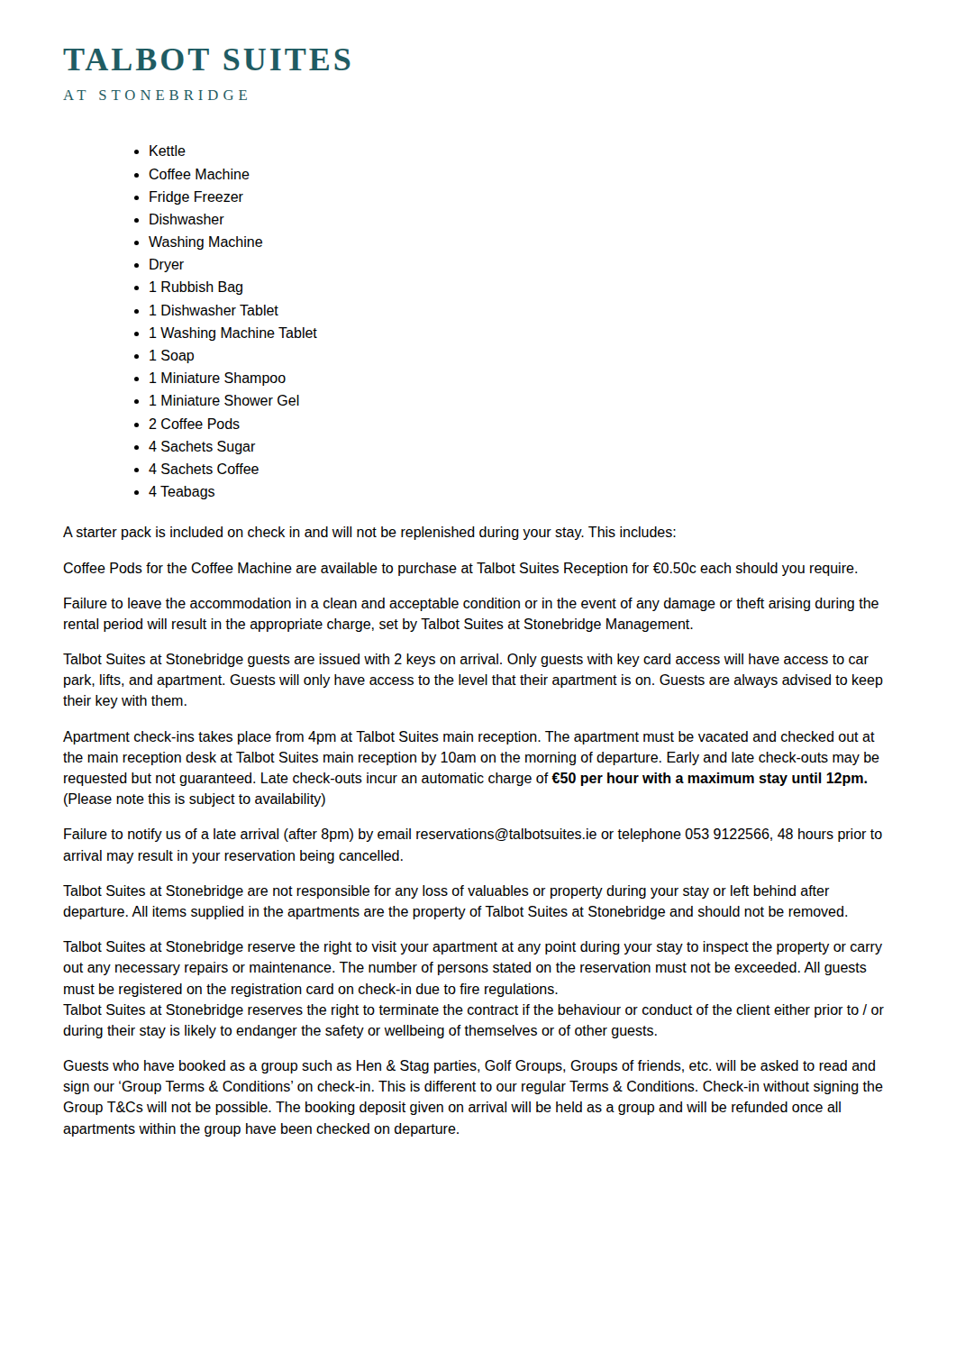TALBOT SUITES
AT STONEBRIDGE
Kettle
Coffee Machine
Fridge Freezer
Dishwasher
Washing Machine
Dryer
1 Rubbish Bag
1 Dishwasher Tablet
1 Washing Machine Tablet
1 Soap
1 Miniature Shampoo
1 Miniature Shower Gel
2 Coffee Pods
4 Sachets Sugar
4 Sachets Coffee
4 Teabags
A starter pack is included on check in and will not be replenished during your stay. This includes:
Coffee Pods for the Coffee Machine are available to purchase at Talbot Suites Reception for €0.50c each should you require.
Failure to leave the accommodation in a clean and acceptable condition or in the event of any damage or theft arising during the rental period will result in the appropriate charge, set by Talbot Suites at Stonebridge Management.
Talbot Suites at Stonebridge guests are issued with 2 keys on arrival. Only guests with key card access will have access to car park, lifts, and apartment. Guests will only have access to the level that their apartment is on. Guests are always advised to keep their key with them.
Apartment check-ins takes place from 4pm at Talbot Suites main reception. The apartment must be vacated and checked out at the main reception desk at Talbot Suites main reception by 10am on the morning of departure. Early and late check-outs may be requested but not guaranteed. Late check-outs incur an automatic charge of €50 per hour with a maximum stay until 12pm. (Please note this is subject to availability)
Failure to notify us of a late arrival (after 8pm) by email reservations@talbotsuites.ie or telephone 053 9122566, 48 hours prior to arrival may result in your reservation being cancelled.
Talbot Suites at Stonebridge are not responsible for any loss of valuables or property during your stay or left behind after departure. All items supplied in the apartments are the property of Talbot Suites at Stonebridge and should not be removed.
Talbot Suites at Stonebridge reserve the right to visit your apartment at any point during your stay to inspect the property or carry out any necessary repairs or maintenance. The number of persons stated on the reservation must not be exceeded. All guests must be registered on the registration card on check-in due to fire regulations.
Talbot Suites at Stonebridge reserves the right to terminate the contract if the behaviour or conduct of the client either prior to / or during their stay is likely to endanger the safety or wellbeing of themselves or of other guests.
Guests who have booked as a group such as Hen & Stag parties, Golf Groups, Groups of friends, etc. will be asked to read and sign our ‘Group Terms & Conditions’ on check-in. This is different to our regular Terms & Conditions. Check-in without signing the Group T&Cs will not be possible. The booking deposit given on arrival will be held as a group and will be refunded once all apartments within the group have been checked on departure.